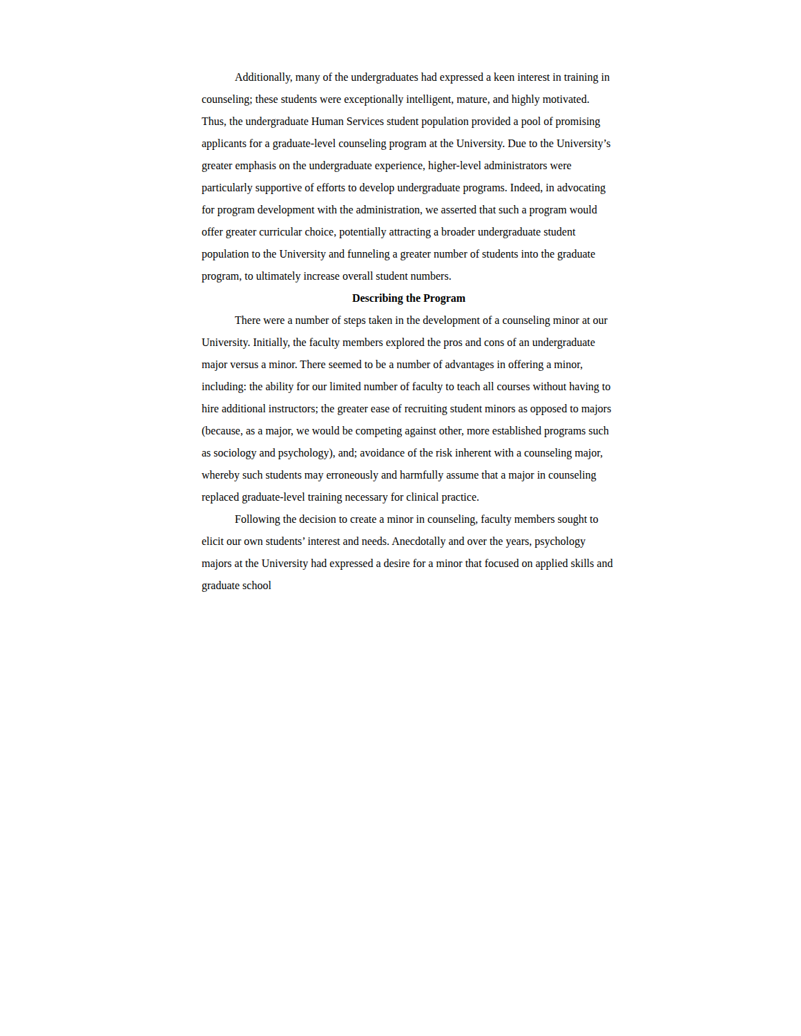Additionally, many of the undergraduates had expressed a keen interest in training in counseling; these students were exceptionally intelligent, mature, and highly motivated. Thus, the undergraduate Human Services student population provided a pool of promising applicants for a graduate-level counseling program at the University. Due to the University’s greater emphasis on the undergraduate experience, higher-level administrators were particularly supportive of efforts to develop undergraduate programs. Indeed, in advocating for program development with the administration, we asserted that such a program would offer greater curricular choice, potentially attracting a broader undergraduate student population to the University and funneling a greater number of students into the graduate program, to ultimately increase overall student numbers.
Describing the Program
There were a number of steps taken in the development of a counseling minor at our University. Initially, the faculty members explored the pros and cons of an undergraduate major versus a minor. There seemed to be a number of advantages in offering a minor, including: the ability for our limited number of faculty to teach all courses without having to hire additional instructors; the greater ease of recruiting student minors as opposed to majors (because, as a major, we would be competing against other, more established programs such as sociology and psychology), and; avoidance of the risk inherent with a counseling major, whereby such students may erroneously and harmfully assume that a major in counseling replaced graduate-level training necessary for clinical practice.
Following the decision to create a minor in counseling, faculty members sought to elicit our own students’ interest and needs. Anecdotally and over the years, psychology majors at the University had expressed a desire for a minor that focused on applied skills and graduate school